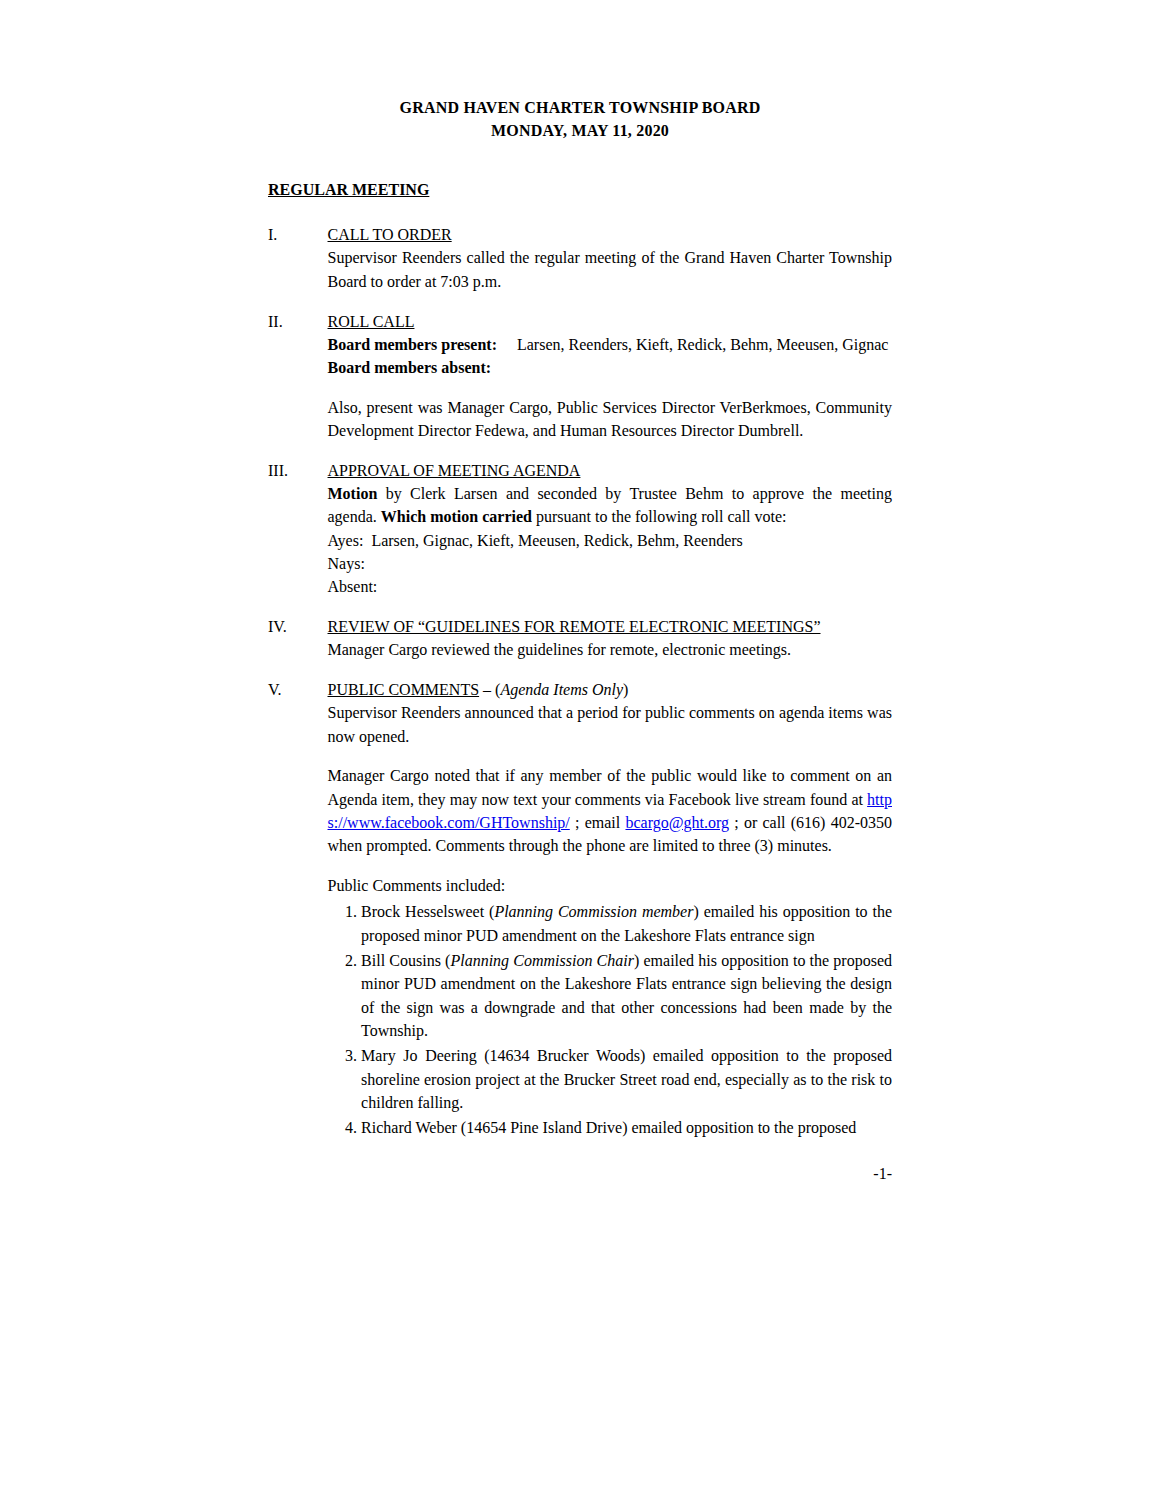Grand Haven Charter Township BoardMonday, May 11, 2020
REGULAR MEETING
| I. | Call to Order Supervisor Reenders called the regular meeting of the Grand Haven Charter Township Board to order at 7:03 p.m. |
| II. | Roll Call Board members present: Larsen, Reenders, Kieft, Redick, Behm, Meeusen, Gignac Board members absent: Also, present was Manager Cargo, Public Services Director VerBerkmoes, Community Development Director Fedewa, and Human Resources Director Dumbrell. |
| III. | Approval of Meeting Agenda Motion by Clerk Larsen and seconded by Trustee Behm to approve the meeting agenda. Which motion carried pursuant to the following roll call vote: Ayes: Larsen, Gignac, Kieft, Meeusen, Redick, Behm, Reenders Nays: Absent: |
| IV. | Review of “Guidelines for Remote Electronic Meetings” Manager Cargo reviewed the guidelines for remote, electronic meetings. |
| V. | Public Comments – ( Agenda Items Only ) Supervisor Reenders announced that a period for public comments on agenda items was now opened. Manager Cargo noted that if any member of the public would like to comment on an Agenda item, they may now text your comments via Facebook live stream found at https://www.facebook.com/GHTownship/ ; email bcargo@ght.org ; or call (616) 402-0350 when prompted. Comments through the phone are limited to three (3) minutes. Public Comments included: Brock Hesselsweet ( Planning Commission member ) emailed his opposition to the proposed minor PUD amendment on the Lakeshore Flats entrance sign Bill Cousins ( Planning Commission Chair ) emailed his opposition to the proposed minor PUD amendment on the Lakeshore Flats entrance sign believing the design of the sign was a downgrade and that other concessions had been made by the Township. Mary Jo Deering (14634 Brucker Woods) emailed opposition to the proposed shoreline erosion project at the Brucker Street road end, especially as to the risk to children falling. Richard Weber (14654 Pine Island Drive) emailed opposition to the proposed |
-1-